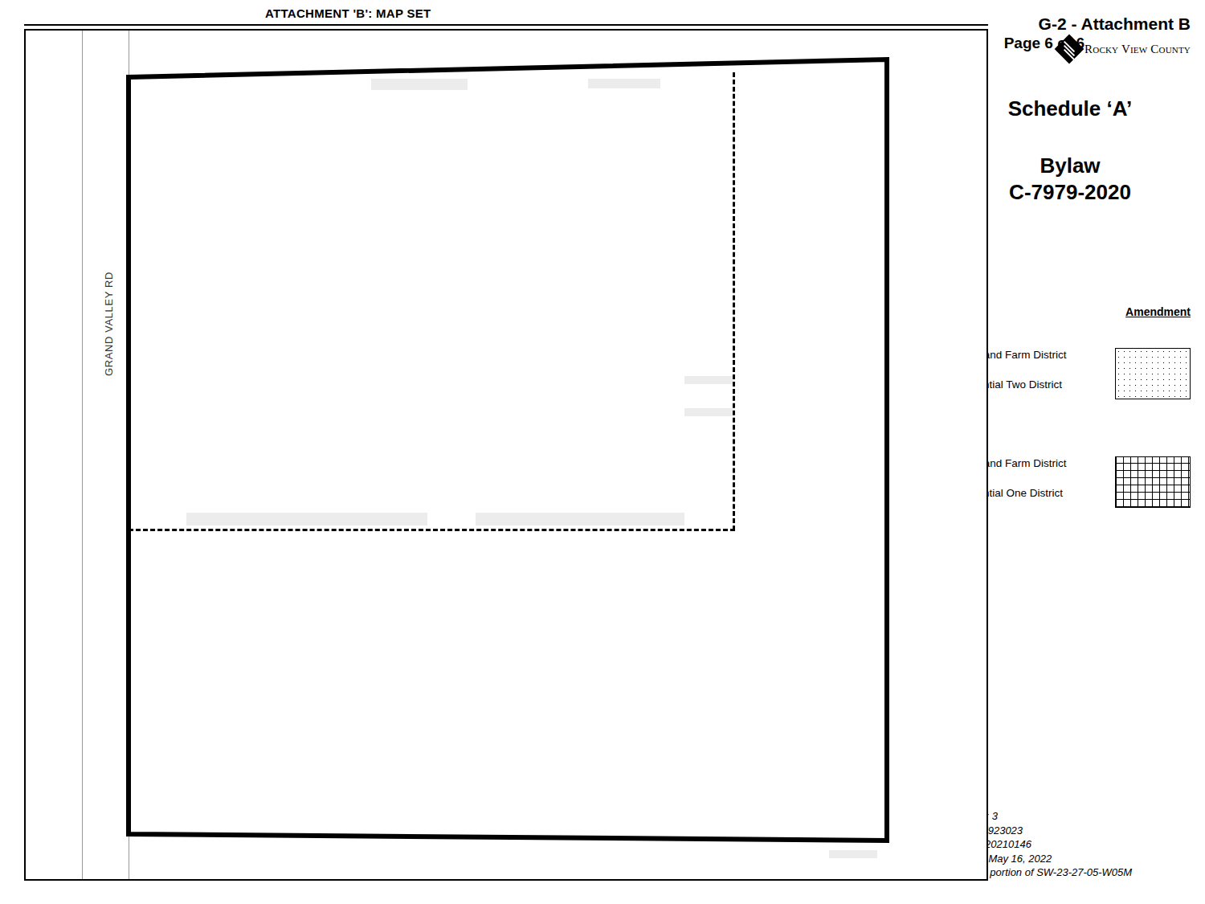ATTACHMENT 'B': MAP SET
G-2 - Attachment B
Page 6 of 6
Rocky View County
Schedule ‘A’
Bylaw
C-7979-2020
Amendment
FROM
Ranch and Farm District
TO
Residential Two District
FROM
Ranch and Farm District
TO
Residential One District
Division: 3
Roll: 07923023
File: PL20210146
Printed: May 16, 2022
Legal: A portion of SW-23-27-05-W05M
N
GRAND VALLEY RD